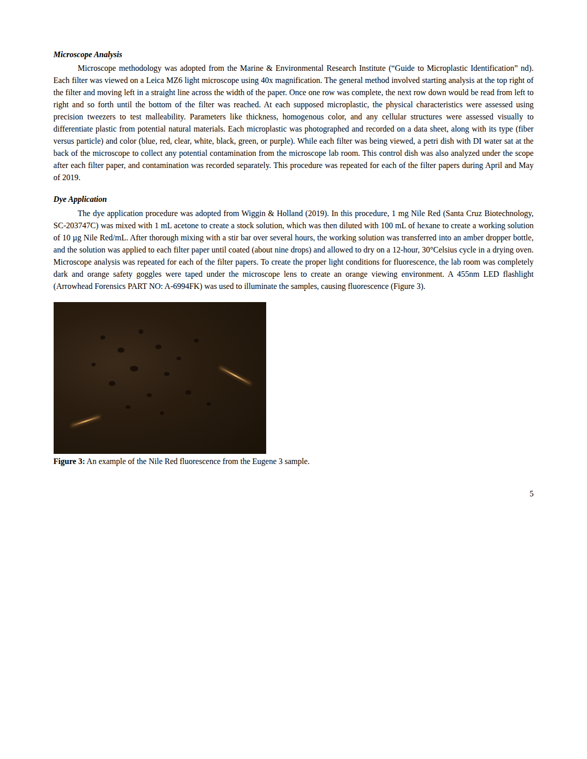Microscope Analysis
Microscope methodology was adopted from the Marine & Environmental Research Institute (“Guide to Microplastic Identification” nd). Each filter was viewed on a Leica MZ6 light microscope using 40x magnification. The general method involved starting analysis at the top right of the filter and moving left in a straight line across the width of the paper. Once one row was complete, the next row down would be read from left to right and so forth until the bottom of the filter was reached. At each supposed microplastic, the physical characteristics were assessed using precision tweezers to test malleability. Parameters like thickness, homogenous color, and any cellular structures were assessed visually to differentiate plastic from potential natural materials. Each microplastic was photographed and recorded on a data sheet, along with its type (fiber versus particle) and color (blue, red, clear, white, black, green, or purple). While each filter was being viewed, a petri dish with DI water sat at the back of the microscope to collect any potential contamination from the microscope lab room. This control dish was also analyzed under the scope after each filter paper, and contamination was recorded separately. This procedure was repeated for each of the filter papers during April and May of 2019.
Dye Application
The dye application procedure was adopted from Wiggin & Holland (2019). In this procedure, 1 mg Nile Red (Santa Cruz Biotechnology, SC-203747C) was mixed with 1 mL acetone to create a stock solution, which was then diluted with 100 mL of hexane to create a working solution of 10 µg Nile Red/mL. After thorough mixing with a stir bar over several hours, the working solution was transferred into an amber dropper bottle, and the solution was applied to each filter paper until coated (about nine drops) and allowed to dry on a 12-hour, 30°Celsius cycle in a drying oven. Microscope analysis was repeated for each of the filter papers. To create the proper light conditions for fluorescence, the lab room was completely dark and orange safety goggles were taped under the microscope lens to create an orange viewing environment. A 455nm LED flashlight (Arrowhead Forensics PART NO: A-6994FK) was used to illuminate the samples, causing fluorescence (Figure 3).
Figure 3: An example of the Nile Red fluorescence from the Eugene 3 sample.
5